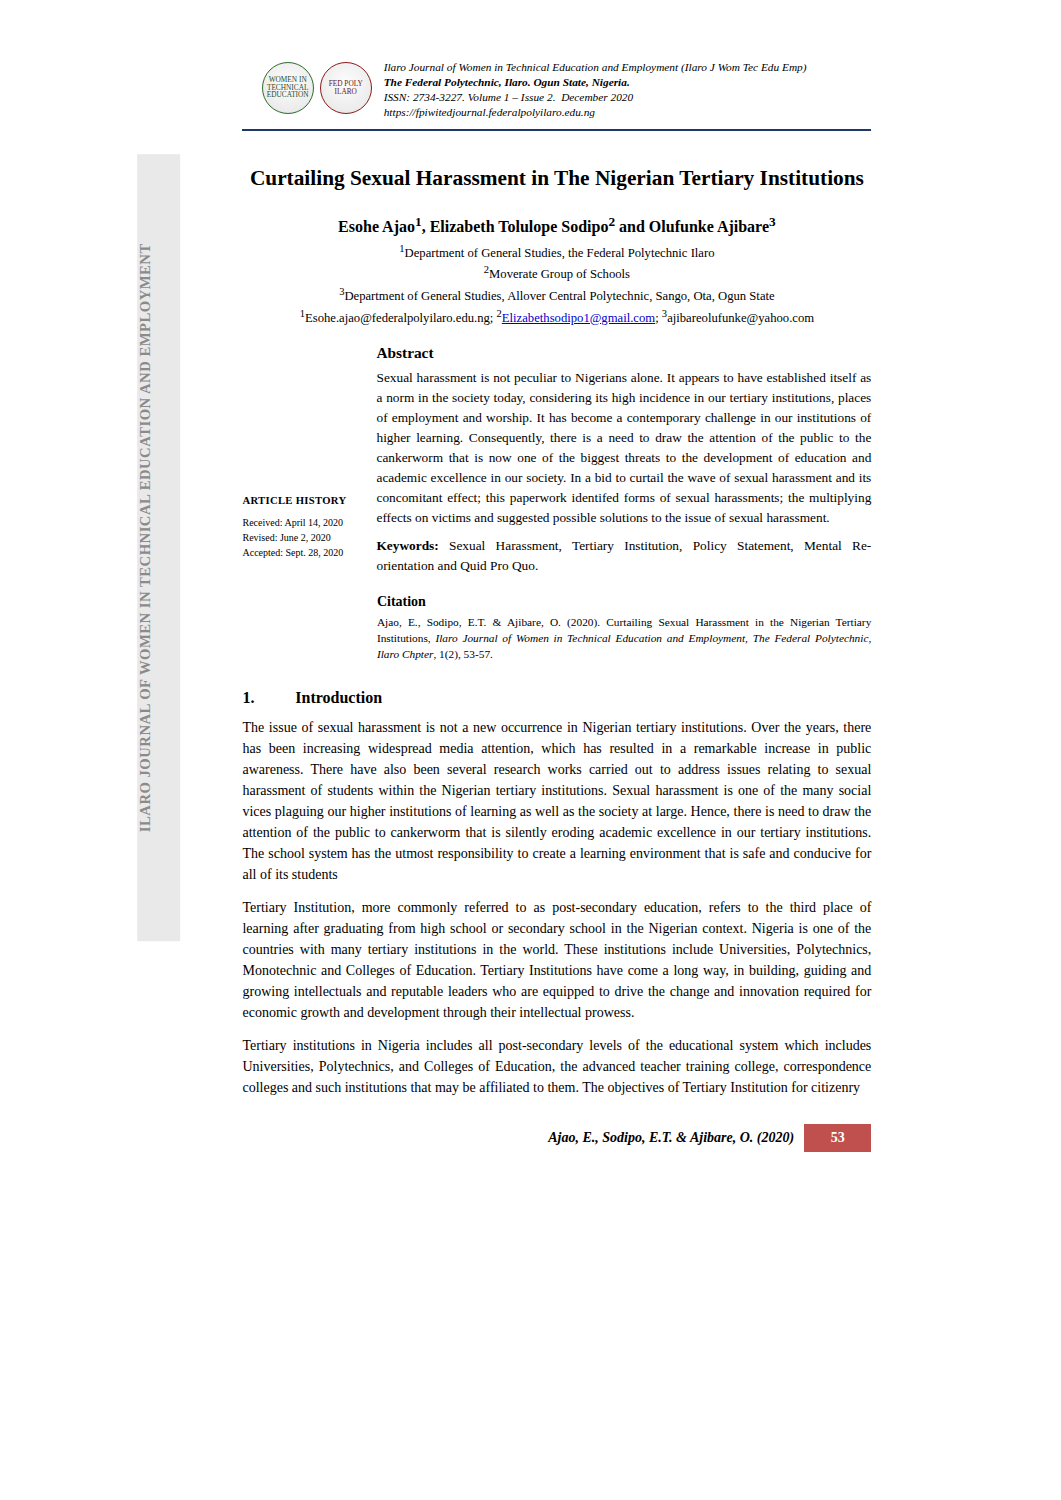ILARO JOURNAL OF WOMEN IN TECHNICAL EDUCATION AND EMPLOYMENT
WOMEN IN TECHNICAL EDUCATION
FED POLY ILARO
Ilaro Journal of Women in Technical Education and Employment (Ilaro J Wom Tec Edu Emp)
The Federal Polytechnic, Ilaro. Ogun State, Nigeria.
ISSN: 2734-3227. Volume 1 – Issue 2. December 2020
https://fpiwitedjournal.federalpolyilaro.edu.ng
Curtailing Sexual Harassment in The Nigerian Tertiary Institutions
Esohe Ajao1, Elizabeth Tolulope Sodipo2 and Olufunke Ajibare3
1Department of General Studies, the Federal Polytechnic Ilaro
2Moverate Group of Schools
3Department of General Studies, Allover Central Polytechnic, Sango, Ota, Ogun State
1Esohe.ajao@federalpolyilaro.edu.ng; 2Elizabethsodipo1@gmail.com; 3ajibareolufunke@yahoo.com
ARTICLE HISTORY
Received: April 14, 2020
Revised: June 2, 2020
Accepted: Sept. 28, 2020
Abstract
Sexual harassment is not peculiar to Nigerians alone. It appears to have established itself as a norm in the society today, considering its high incidence in our tertiary institutions, places of employment and worship. It has become a contemporary challenge in our institutions of higher learning. Consequently, there is a need to draw the attention of the public to the cankerworm that is now one of the biggest threats to the development of education and academic excellence in our society. In a bid to curtail the wave of sexual harassment and its concomitant effect; this paperwork identifed forms of sexual harassments; the multiplying effects on victims and suggested possible solutions to the issue of sexual harassment.
Keywords: Sexual Harassment, Tertiary Institution, Policy Statement, Mental Re-orientation and Quid Pro Quo.
Citation
Ajao, E., Sodipo, E.T. & Ajibare, O. (2020). Curtailing Sexual Harassment in the Nigerian Tertiary Institutions, Ilaro Journal of Women in Technical Education and Employment, The Federal Polytechnic, Ilaro Chpter, 1(2), 53-57.
1. Introduction
The issue of sexual harassment is not a new occurrence in Nigerian tertiary institutions. Over the years, there has been increasing widespread media attention, which has resulted in a remarkable increase in public awareness. There have also been several research works carried out to address issues relating to sexual harassment of students within the Nigerian tertiary institutions. Sexual harassment is one of the many social vices plaguing our higher institutions of learning as well as the society at large. Hence, there is need to draw the attention of the public to cankerworm that is silently eroding academic excellence in our tertiary institutions. The school system has the utmost responsibility to create a learning environment that is safe and conducive for all of its students
Tertiary Institution, more commonly referred to as post-secondary education, refers to the third place of learning after graduating from high school or secondary school in the Nigerian context. Nigeria is one of the countries with many tertiary institutions in the world. These institutions include Universities, Polytechnics, Monotechnic and Colleges of Education. Tertiary Institutions have come a long way, in building, guiding and growing intellectuals and reputable leaders who are equipped to drive the change and innovation required for economic growth and development through their intellectual prowess.
Tertiary institutions in Nigeria includes all post-secondary levels of the educational system which includes Universities, Polytechnics, and Colleges of Education, the advanced teacher training college, correspondence colleges and such institutions that may be affiliated to them. The objectives of Tertiary Institution for citizenry
Ajao, E., Sodipo, E.T. & Ajibare, O. (2020)
53